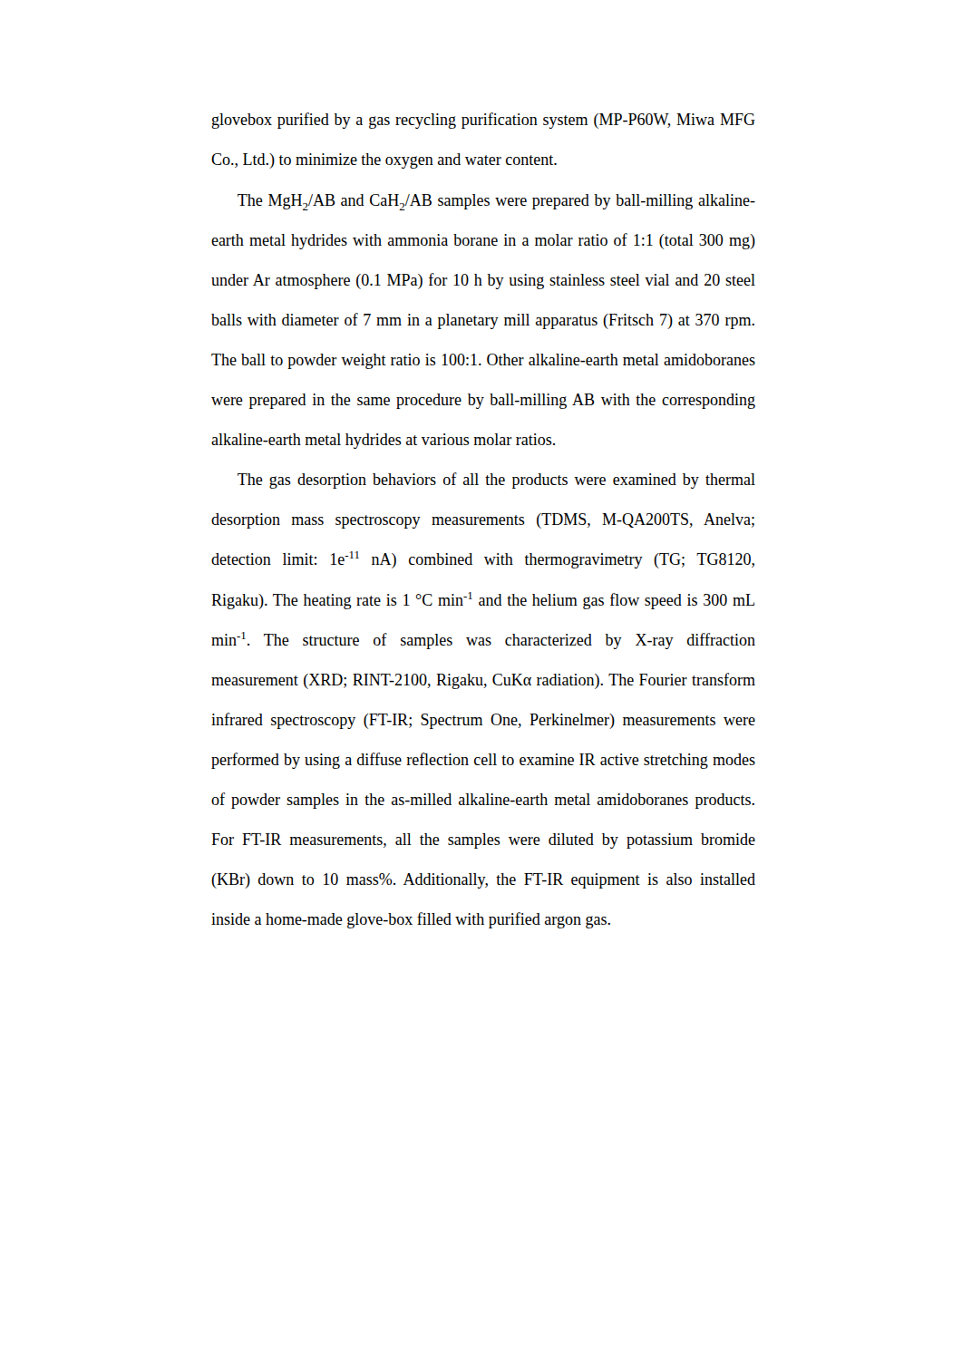glovebox purified by a gas recycling purification system (MP-P60W, Miwa MFG Co., Ltd.) to minimize the oxygen and water content.
The MgH2/AB and CaH2/AB samples were prepared by ball-milling alkaline-earth metal hydrides with ammonia borane in a molar ratio of 1:1 (total 300 mg) under Ar atmosphere (0.1 MPa) for 10 h by using stainless steel vial and 20 steel balls with diameter of 7 mm in a planetary mill apparatus (Fritsch 7) at 370 rpm. The ball to powder weight ratio is 100:1. Other alkaline-earth metal amidoboranes were prepared in the same procedure by ball-milling AB with the corresponding alkaline-earth metal hydrides at various molar ratios.
The gas desorption behaviors of all the products were examined by thermal desorption mass spectroscopy measurements (TDMS, M-QA200TS, Anelva; detection limit: 1e-11 nA) combined with thermogravimetry (TG; TG8120, Rigaku). The heating rate is 1 °C min-1 and the helium gas flow speed is 300 mL min-1. The structure of samples was characterized by X-ray diffraction measurement (XRD; RINT-2100, Rigaku, CuKα radiation). The Fourier transform infrared spectroscopy (FT-IR; Spectrum One, Perkinelmer) measurements were performed by using a diffuse reflection cell to examine IR active stretching modes of powder samples in the as-milled alkaline-earth metal amidoboranes products. For FT-IR measurements, all the samples were diluted by potassium bromide (KBr) down to 10 mass%. Additionally, the FT-IR equipment is also installed inside a home-made glove-box filled with purified argon gas.